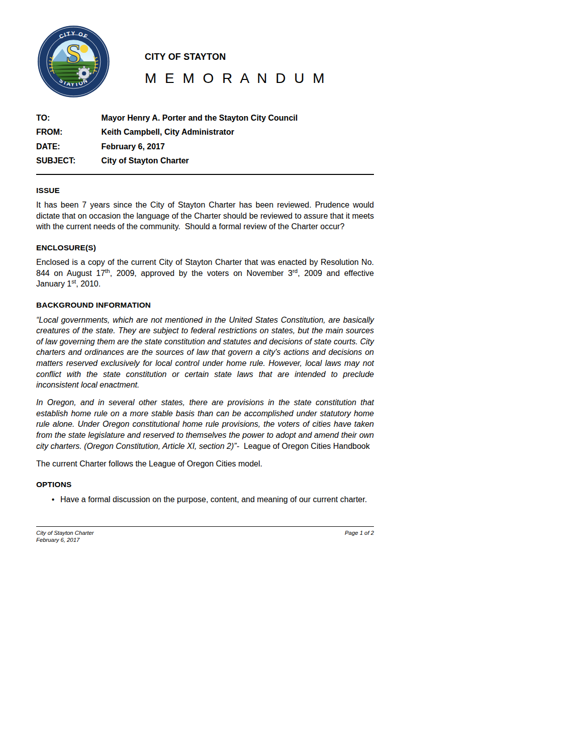CITY OF STAYTON S
CITY OF STAYTON
M E M O R A N D U M
| TO: | Mayor Henry A. Porter and the Stayton City Council |
| FROM: | Keith Campbell, City Administrator |
| DATE: | February 6, 2017 |
| SUBJECT: | City of Stayton Charter |
ISSUE
It has been 7 years since the City of Stayton Charter has been reviewed. Prudence would dictate that on occasion the language of the Charter should be reviewed to assure that it meets with the current needs of the community. Should a formal review of the Charter occur?
ENCLOSURE(S)
Enclosed is a copy of the current City of Stayton Charter that was enacted by Resolution No. 844 on August 17th, 2009, approved by the voters on November 3rd, 2009 and effective January 1st, 2010.
BACKGROUND INFORMATION
“Local governments, which are not mentioned in the United States Constitution, are basically creatures of the state. They are subject to federal restrictions on states, but the main sources of law governing them are the state constitution and statutes and decisions of state courts. City charters and ordinances are the sources of law that govern a city's actions and decisions on matters reserved exclusively for local control under home rule. However, local laws may not conflict with the state constitution or certain state laws that are intended to preclude inconsistent local enactment.
In Oregon, and in several other states, there are provisions in the state constitution that establish home rule on a more stable basis than can be accomplished under statutory home rule alone. Under Oregon constitutional home rule provisions, the voters of cities have taken from the state legislature and reserved to themselves the power to adopt and amend their own city charters. (Oregon Constitution, Article XI, section 2)”- League of Oregon Cities Handbook
The current Charter follows the League of Oregon Cities model.
OPTIONS
Have a formal discussion on the purpose, content, and meaning of our current charter.
City of Stayton Charter
February 6, 2017
Page 1 of 2